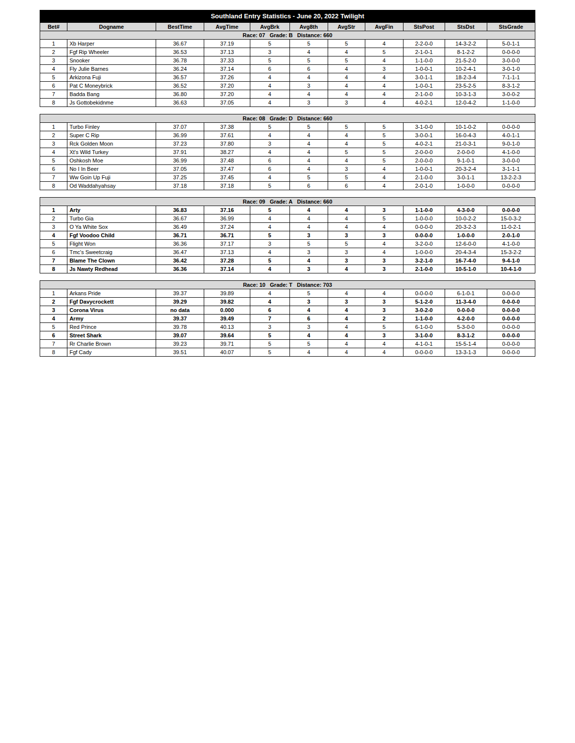Southland Entry Statistics - June 20, 2022 Twilight
| Bet# | Dogname | BestTime | AvgTime | AvgBrk | Avg8th | AvgStr | AvgFin | StsPost | StsDst | StsGrade |
| --- | --- | --- | --- | --- | --- | --- | --- | --- | --- | --- |
| Race: 07 Grade: B Distance: 660 |
| 1 | Xb Harper | 36.67 | 37.19 | 5 | 5 | 5 | 4 | 2-2-0-0 | 14-3-2-2 | 5-0-1-1 |
| 2 | Fgf Rip Wheeler | 36.53 | 37.13 | 3 | 4 | 4 | 5 | 2-1-0-1 | 8-1-2-2 | 0-0-0-0 |
| 3 | Snooker | 36.78 | 37.33 | 5 | 5 | 5 | 4 | 1-1-0-0 | 21-5-2-0 | 3-0-0-0 |
| 4 | Fly Julie Barnes | 36.24 | 37.14 | 6 | 6 | 4 | 3 | 1-0-0-1 | 10-2-4-1 | 3-0-1-0 |
| 5 | Arkizona Fuji | 36.57 | 37.26 | 4 | 4 | 4 | 4 | 3-0-1-1 | 18-2-3-4 | 7-1-1-1 |
| 6 | Pat C Moneybrick | 36.52 | 37.20 | 4 | 3 | 4 | 4 | 1-0-0-1 | 23-5-2-5 | 8-3-1-2 |
| 7 | Badda Bang | 36.80 | 37.20 | 4 | 4 | 4 | 4 | 2-1-0-0 | 10-3-1-3 | 3-0-0-2 |
| 8 | Js Gottobekidnme | 36.63 | 37.05 | 4 | 3 | 3 | 4 | 4-0-2-1 | 12-0-4-2 | 1-1-0-0 |
| Race: 08 Grade: D Distance: 660 |
| 1 | Turbo Finley | 37.07 | 37.38 | 5 | 5 | 5 | 5 | 3-1-0-0 | 10-1-0-2 | 0-0-0-0 |
| 2 | Super C Rip | 36.99 | 37.61 | 4 | 4 | 4 | 5 | 3-0-0-1 | 16-0-4-3 | 4-0-1-1 |
| 3 | Rck Golden Moon | 37.23 | 37.80 | 3 | 4 | 4 | 5 | 4-0-2-1 | 21-0-3-1 | 9-0-1-0 |
| 4 | Xt's Wild Turkey | 37.91 | 38.27 | 4 | 4 | 5 | 5 | 2-0-0-0 | 2-0-0-0 | 4-1-0-0 |
| 5 | Oshkosh Moe | 36.99 | 37.48 | 6 | 4 | 4 | 5 | 2-0-0-0 | 9-1-0-1 | 3-0-0-0 |
| 6 | No I In Beer | 37.05 | 37.47 | 6 | 4 | 3 | 4 | 1-0-0-1 | 20-3-2-4 | 3-1-1-1 |
| 7 | Ww Goin Up Fuji | 37.25 | 37.45 | 4 | 5 | 5 | 4 | 2-1-0-0 | 3-0-1-1 | 13-2-2-3 |
| 8 | Od Waddahyahsay | 37.18 | 37.18 | 5 | 6 | 6 | 4 | 2-0-1-0 | 1-0-0-0 | 0-0-0-0 |
| Race: 09 Grade: A Distance: 660 |
| 1 | Arty | 36.83 | 37.16 | 5 | 4 | 4 | 3 | 1-1-0-0 | 4-3-0-0 | 0-0-0-0 |
| 2 | Turbo Gia | 36.67 | 36.99 | 4 | 4 | 4 | 5 | 1-0-0-0 | 10-0-2-2 | 15-0-3-2 |
| 3 | O Ya White Sox | 36.49 | 37.24 | 4 | 4 | 4 | 4 | 0-0-0-0 | 20-3-2-3 | 11-0-2-1 |
| 4 | Fgf Voodoo Child | 36.71 | 36.71 | 5 | 3 | 3 | 3 | 0-0-0-0 | 1-0-0-0 | 2-0-1-0 |
| 5 | Flight Won | 36.36 | 37.17 | 3 | 5 | 5 | 4 | 3-2-0-0 | 12-6-0-0 | 4-1-0-0 |
| 6 | Tmc's Sweetcraig | 36.47 | 37.13 | 4 | 3 | 3 | 4 | 1-0-0-0 | 20-4-3-4 | 15-3-2-2 |
| 7 | Blame The Clown | 36.42 | 37.28 | 5 | 4 | 3 | 3 | 3-2-1-0 | 16-7-4-0 | 9-4-1-0 |
| 8 | Js Nawty Redhead | 36.36 | 37.14 | 4 | 3 | 4 | 3 | 2-1-0-0 | 10-5-1-0 | 10-4-1-0 |
| Race: 10 Grade: T Distance: 703 |
| 1 | Arkans Pride | 39.37 | 39.89 | 4 | 5 | 4 | 4 | 0-0-0-0 | 6-1-0-1 | 0-0-0-0 |
| 2 | Fgf Davycrockett | 39.29 | 39.82 | 4 | 3 | 3 | 3 | 5-1-2-0 | 11-3-4-0 | 0-0-0-0 |
| 3 | Corona Virus | no data | 0.000 | 6 | 4 | 4 | 3 | 3-0-2-0 | 0-0-0-0 | 0-0-0-0 |
| 4 | Army | 39.37 | 39.49 | 7 | 6 | 4 | 2 | 1-1-0-0 | 4-2-0-0 | 0-0-0-0 |
| 5 | Red Prince | 39.78 | 40.13 | 3 | 3 | 4 | 5 | 6-1-0-0 | 5-3-0-0 | 0-0-0-0 |
| 6 | Street Shark | 39.07 | 39.64 | 5 | 4 | 4 | 3 | 3-1-0-0 | 8-3-1-2 | 0-0-0-0 |
| 7 | Rr Charlie Brown | 39.23 | 39.71 | 5 | 5 | 4 | 4 | 4-1-0-1 | 15-5-1-4 | 0-0-0-0 |
| 8 | Fgf Cady | 39.51 | 40.07 | 5 | 4 | 4 | 4 | 0-0-0-0 | 13-3-1-3 | 0-0-0-0 |